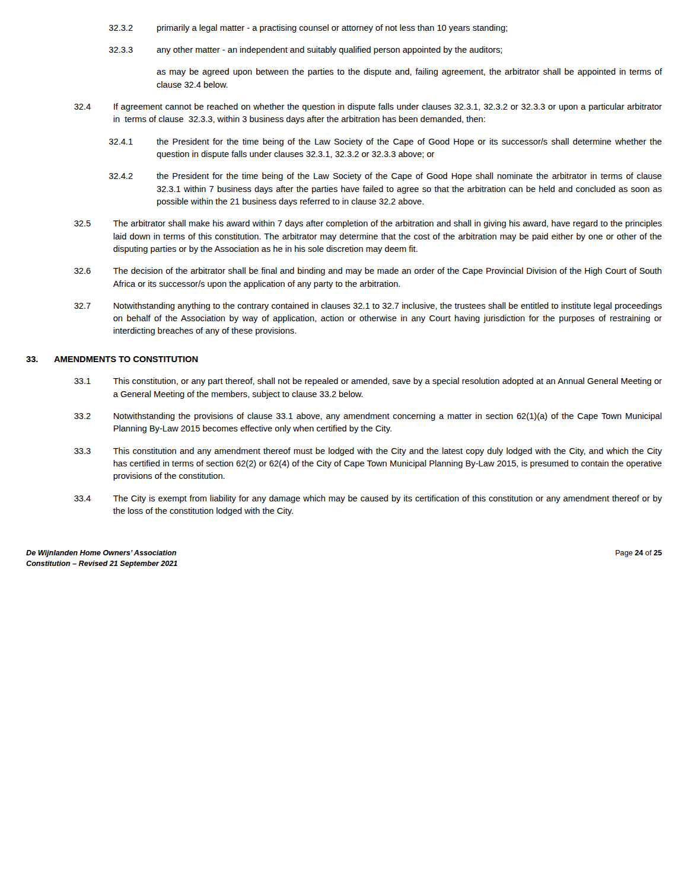32.3.2
primarily a legal matter - a practising counsel or attorney of not less than 10 years standing;
32.3.3
any other matter - an independent and suitably qualified person appointed by the auditors;
as may be agreed upon between the parties to the dispute and, failing agreement, the arbitrator shall be appointed in terms of clause 32.4 below.
32.4
If agreement cannot be reached on whether the question in dispute falls under clauses 32.3.1, 32.3.2 or 32.3.3 or upon a particular arbitrator in terms of clause 32.3.3, within 3 business days after the arbitration has been demanded, then:
32.4.1
the President for the time being of the Law Society of the Cape of Good Hope or its successor/s shall determine whether the question in dispute falls under clauses 32.3.1, 32.3.2 or 32.3.3 above; or
32.4.2
the President for the time being of the Law Society of the Cape of Good Hope shall nominate the arbitrator in terms of clause 32.3.1 within 7 business days after the parties have failed to agree so that the arbitration can be held and concluded as soon as possible within the 21 business days referred to in clause 32.2 above.
32.5
The arbitrator shall make his award within 7 days after completion of the arbitration and shall in giving his award, have regard to the principles laid down in terms of this constitution. The arbitrator may determine that the cost of the arbitration may be paid either by one or other of the disputing parties or by the Association as he in his sole discretion may deem fit.
32.6
The decision of the arbitrator shall be final and binding and may be made an order of the Cape Provincial Division of the High Court of South Africa or its successor/s upon the application of any party to the arbitration.
32.7
Notwithstanding anything to the contrary contained in clauses 32.1 to 32.7 inclusive, the trustees shall be entitled to institute legal proceedings on behalf of the Association by way of application, action or otherwise in any Court having jurisdiction for the purposes of restraining or interdicting breaches of any of these provisions.
33. AMENDMENTS TO CONSTITUTION
33.1
This constitution, or any part thereof, shall not be repealed or amended, save by a special resolution adopted at an Annual General Meeting or a General Meeting of the members, subject to clause 33.2 below.
33.2
Notwithstanding the provisions of clause 33.1 above, any amendment concerning a matter in section 62(1)(a) of the Cape Town Municipal Planning By-Law 2015 becomes effective only when certified by the City.
33.3
This constitution and any amendment thereof must be lodged with the City and the latest copy duly lodged with the City, and which the City has certified in terms of section 62(2) or 62(4) of the City of Cape Town Municipal Planning By-Law 2015, is presumed to contain the operative provisions of the constitution.
33.4
The City is exempt from liability for any damage which may be caused by its certification of this constitution or any amendment thereof or by the loss of the constitution lodged with the City.
De Wijnlanden Home Owners’ Association
Constitution – Revised 21 September 2021
Page 24 of 25